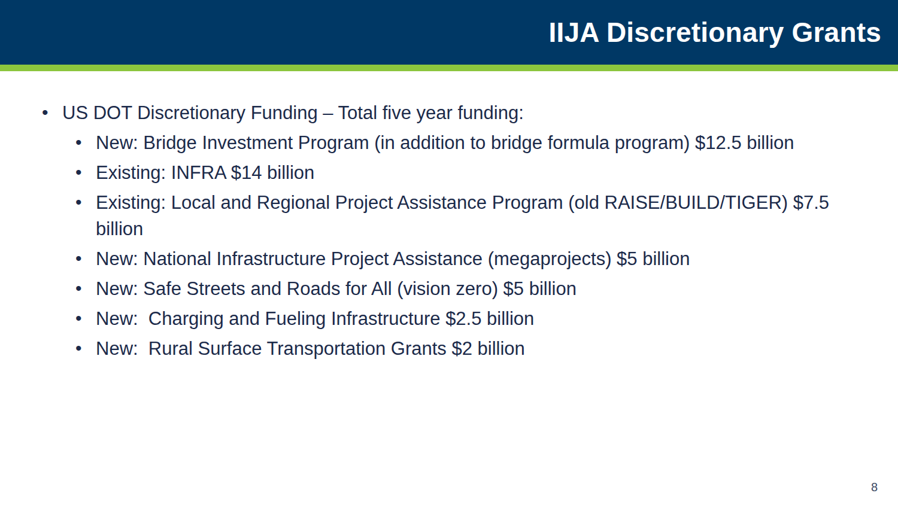IIJA Discretionary Grants
US DOT Discretionary Funding – Total five year funding:
New: Bridge Investment Program (in addition to bridge formula program) $12.5 billion
Existing: INFRA $14 billion
Existing: Local and Regional Project Assistance Program (old RAISE/BUILD/TIGER) $7.5 billion
New: National Infrastructure Project Assistance (megaprojects) $5 billion
New: Safe Streets and Roads for All (vision zero) $5 billion
New: Charging and Fueling Infrastructure $2.5 billion
New: Rural Surface Transportation Grants $2 billion
8